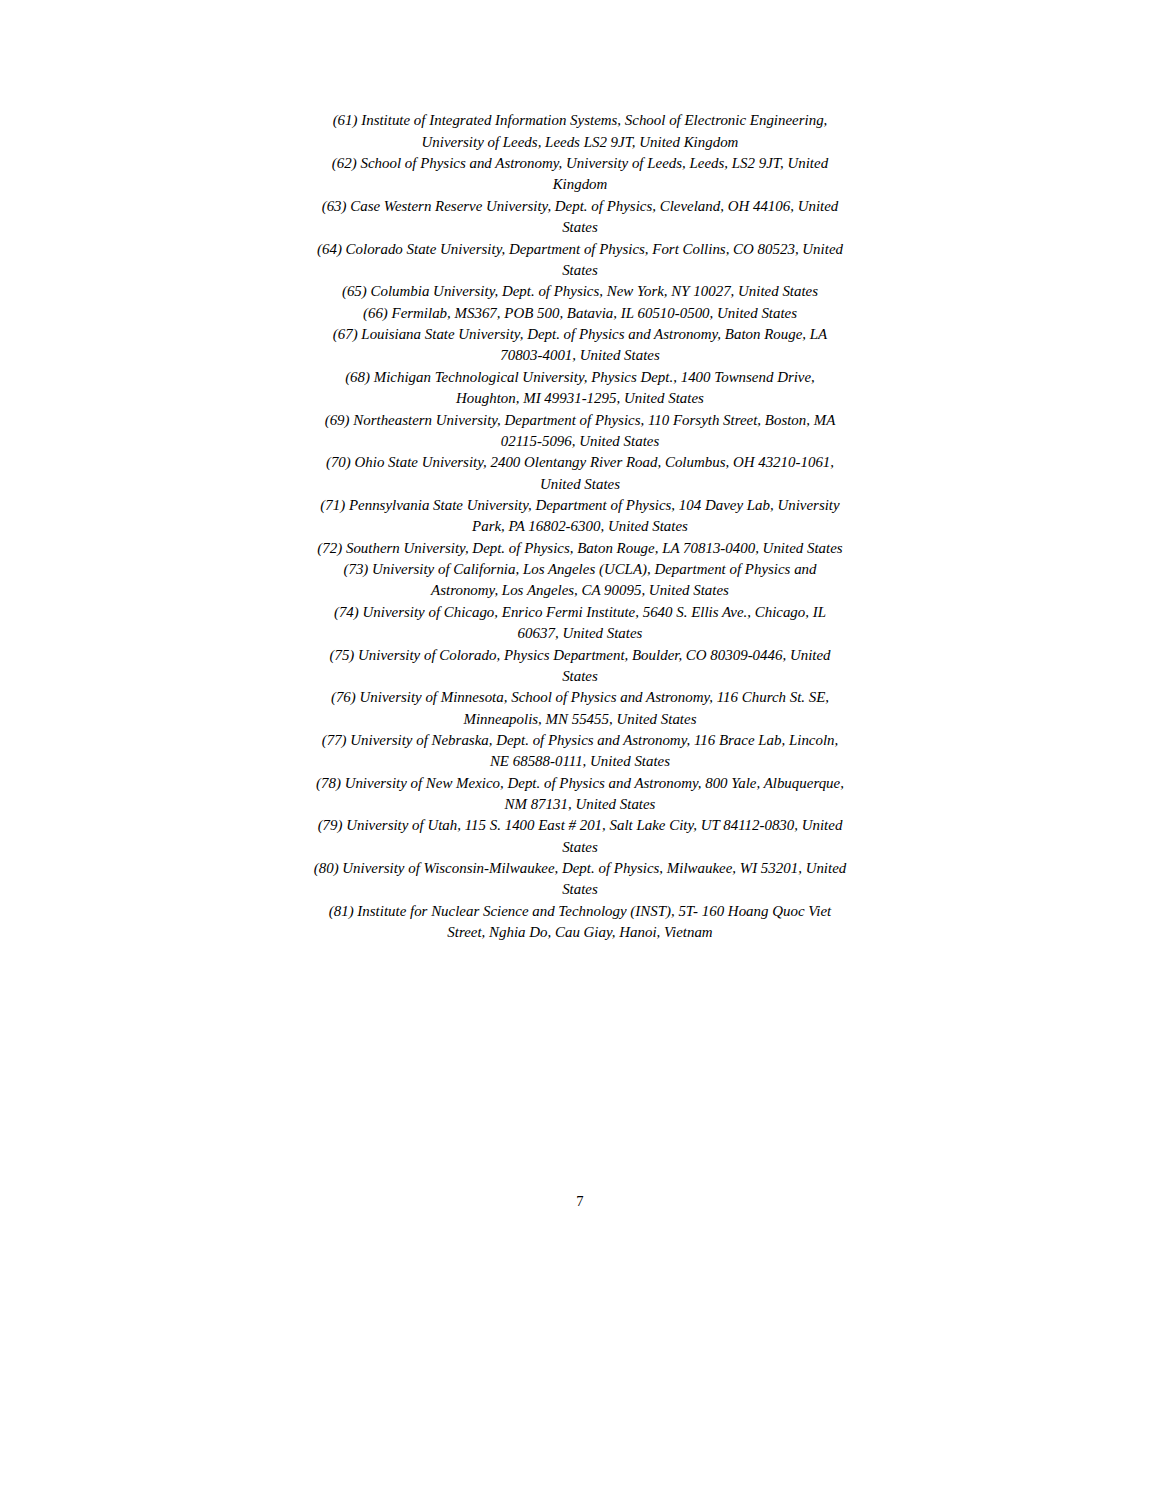(61) Institute of Integrated Information Systems, School of Electronic Engineering, University of Leeds, Leeds LS2 9JT, United Kingdom
(62) School of Physics and Astronomy, University of Leeds, Leeds, LS2 9JT, United Kingdom
(63) Case Western Reserve University, Dept. of Physics, Cleveland, OH 44106, United States
(64) Colorado State University, Department of Physics, Fort Collins, CO 80523, United States
(65) Columbia University, Dept. of Physics, New York, NY 10027, United States
(66) Fermilab, MS367, POB 500, Batavia, IL 60510-0500, United States
(67) Louisiana State University, Dept. of Physics and Astronomy, Baton Rouge, LA 70803-4001, United States
(68) Michigan Technological University, Physics Dept., 1400 Townsend Drive, Houghton, MI 49931-1295, United States
(69) Northeastern University, Department of Physics, 110 Forsyth Street, Boston, MA 02115-5096, United States
(70) Ohio State University, 2400 Olentangy River Road, Columbus, OH 43210-1061, United States
(71) Pennsylvania State University, Department of Physics, 104 Davey Lab, University Park, PA 16802-6300, United States
(72) Southern University, Dept. of Physics, Baton Rouge, LA 70813-0400, United States
(73) University of California, Los Angeles (UCLA), Department of Physics and Astronomy, Los Angeles, CA 90095, United States
(74) University of Chicago, Enrico Fermi Institute, 5640 S. Ellis Ave., Chicago, IL 60637, United States
(75) University of Colorado, Physics Department, Boulder, CO 80309-0446, United States
(76) University of Minnesota, School of Physics and Astronomy, 116 Church St. SE, Minneapolis, MN 55455, United States
(77) University of Nebraska, Dept. of Physics and Astronomy, 116 Brace Lab, Lincoln, NE 68588-0111, United States
(78) University of New Mexico, Dept. of Physics and Astronomy, 800 Yale, Albuquerque, NM 87131, United States
(79) University of Utah, 115 S. 1400 East # 201, Salt Lake City, UT 84112-0830, United States
(80) University of Wisconsin-Milwaukee, Dept. of Physics, Milwaukee, WI 53201, United States
(81) Institute for Nuclear Science and Technology (INST), 5T- 160 Hoang Quoc Viet Street, Nghia Do, Cau Giay, Hanoi, Vietnam
7